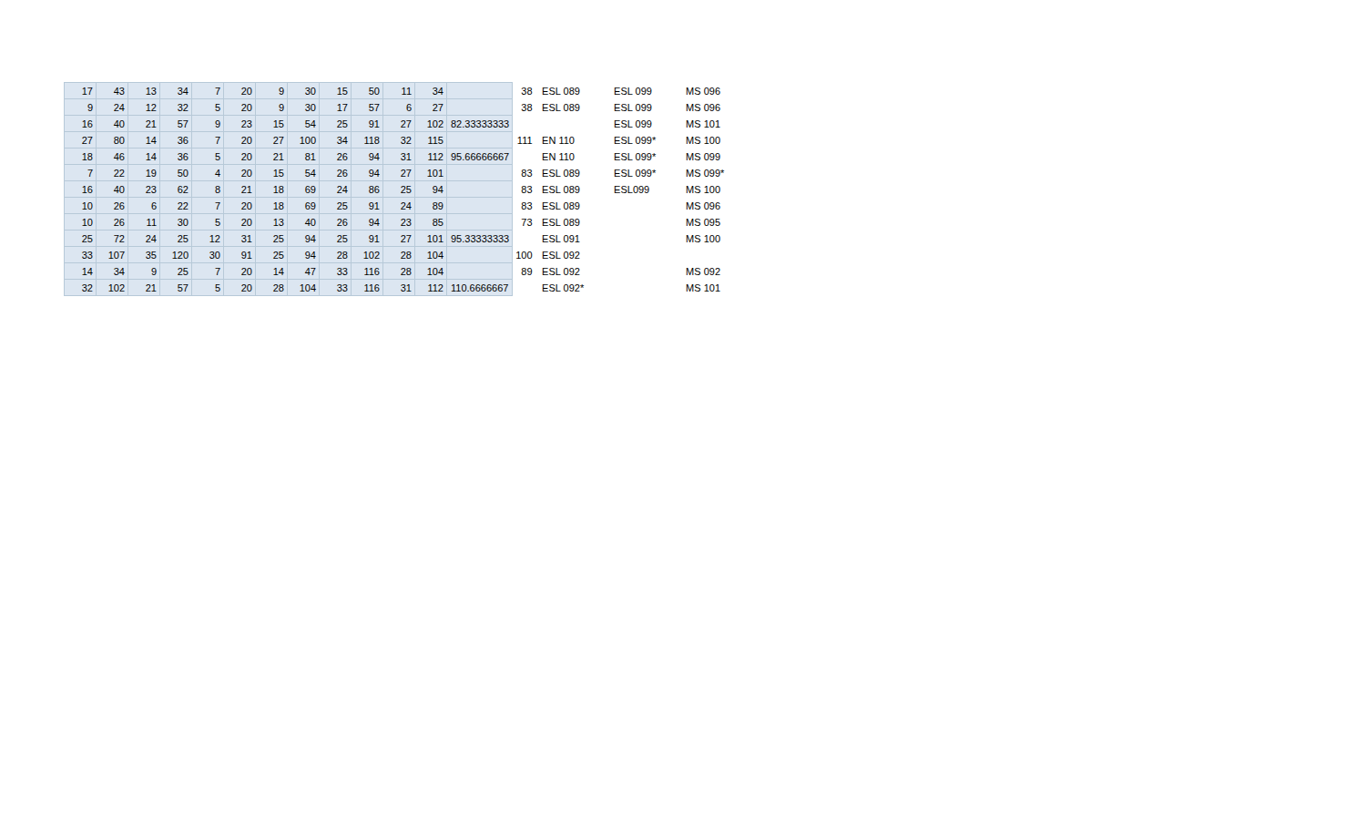| 17 | 43 | 13 | 34 | 7 | 20 | 9 | 30 | 15 | 50 | 11 | 34 | | 38 | ESL 089 | ESL 099 | MS 096 |
| 9 | 24 | 12 | 32 | 5 | 20 | 9 | 30 | 17 | 57 | 6 | 27 | | 38 | ESL 089 | ESL 099 | MS 096 |
| 16 | 40 | 21 | 57 | 9 | 23 | 15 | 54 | 25 | 91 | 27 | 102 | 82.33333333 | | | ESL 099 | MS 101 |
| 27 | 80 | 14 | 36 | 7 | 20 | 27 | 100 | 34 | 118 | 32 | 115 | | 111 | EN 110 | ESL 099* | MS 100 |
| 18 | 46 | 14 | 36 | 5 | 20 | 21 | 81 | 26 | 94 | 31 | 112 | 95.66666667 | | EN 110 | ESL 099* | MS 099 |
| 7 | 22 | 19 | 50 | 4 | 20 | 15 | 54 | 26 | 94 | 27 | 101 | | 83 | ESL 089 | ESL 099* | MS 099* |
| 16 | 40 | 23 | 62 | 8 | 21 | 18 | 69 | 24 | 86 | 25 | 94 | | 83 | ESL 089 | ESL099 | MS 100 |
| 10 | 26 | 6 | 22 | 7 | 20 | 18 | 69 | 25 | 91 | 24 | 89 | | 83 | ESL 089 | | MS 096 |
| 10 | 26 | 11 | 30 | 5 | 20 | 13 | 40 | 26 | 94 | 23 | 85 | | 73 | ESL 089 | | MS 095 |
| 25 | 72 | 24 | 25 | 12 | 31 | 25 | 94 | 25 | 91 | 27 | 101 | 95.33333333 | | ESL 091 | | MS 100 |
| 33 | 107 | 35 | 120 | 30 | 91 | 25 | 94 | 28 | 102 | 28 | 104 | | 100 | ESL 092 | | |
| 14 | 34 | 9 | 25 | 7 | 20 | 14 | 47 | 33 | 116 | 28 | 104 | | 89 | ESL 092 | | MS 092 |
| 32 | 102 | 21 | 57 | 5 | 20 | 28 | 104 | 33 | 116 | 31 | 112 | 110.6666667 | | ESL 092* | | MS 101 |